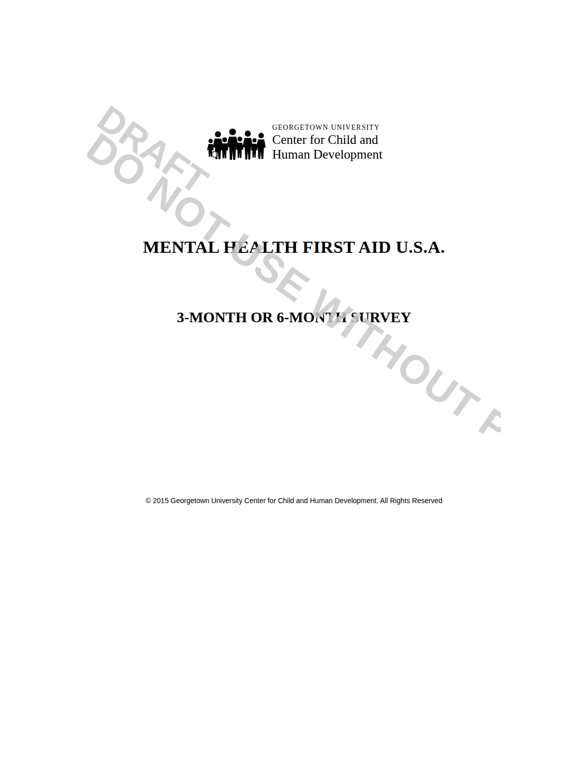DRAFT DO NOT USE WITHOUT PERMISSION
Georgetown University Center for Child and
Human Development
MENTAL HEALTH FIRST AID U.S.A.
3-MONTH OR 6-MONTH SURVEY
© 2015 Georgetown University Center for Child and Human Development. All Rights Reserved